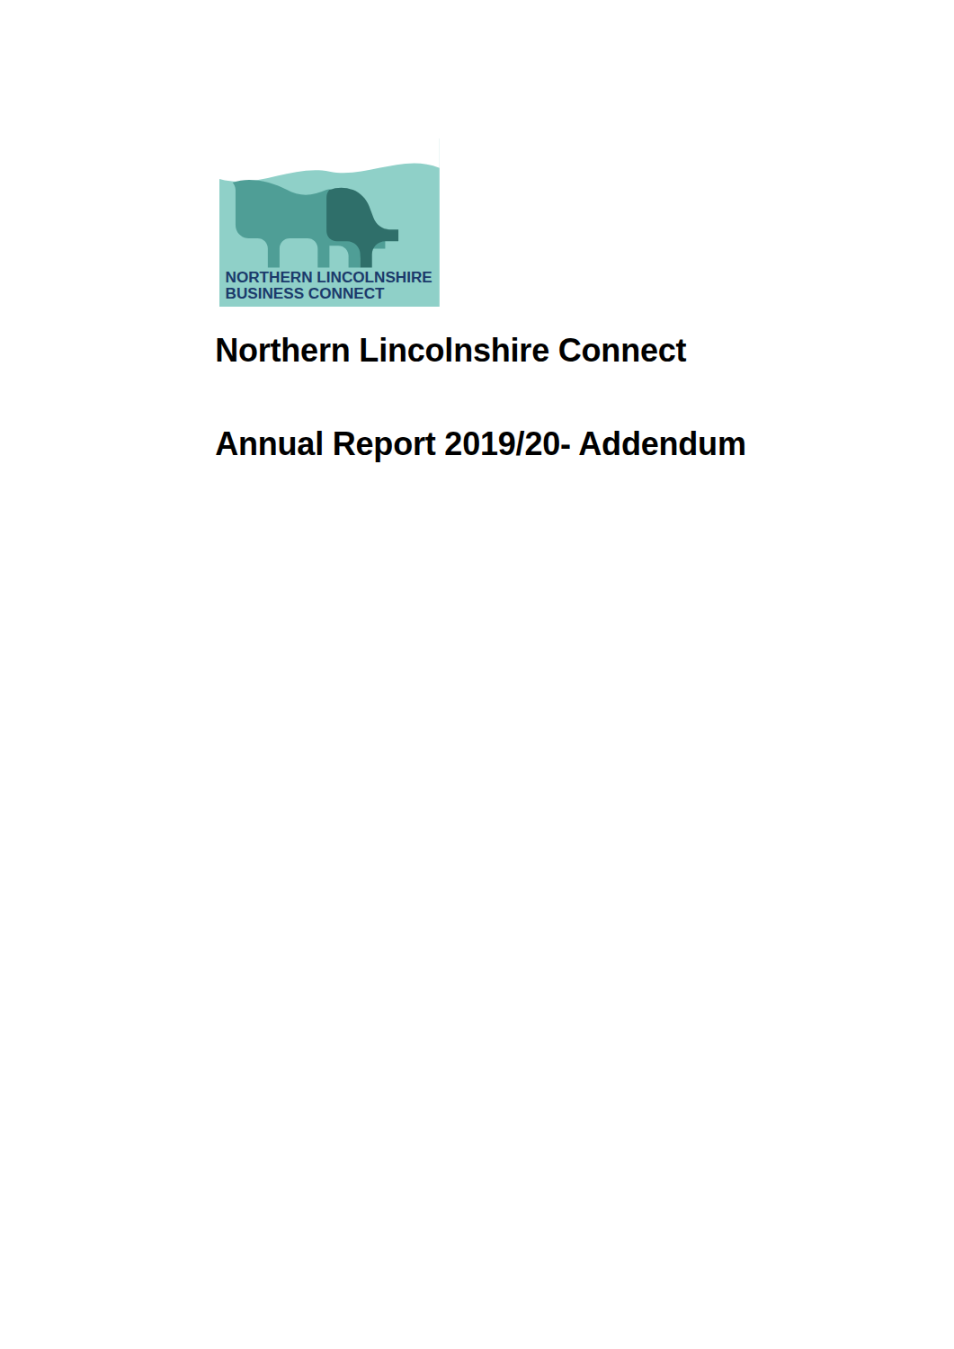NORTHERN LINCOLNSHIRE BUSINESS CONNECT
Northern Lincolnshire Connect
Annual Report 2019/20- Addendum